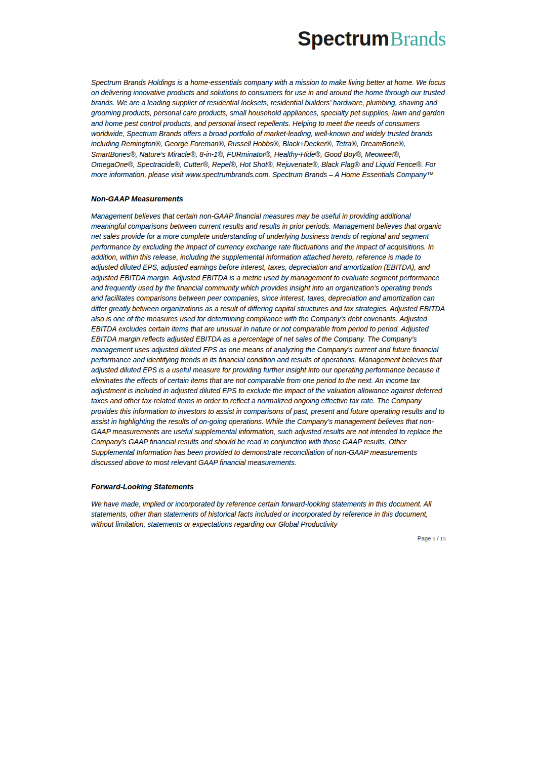Spectrum Brands
Spectrum Brands Holdings is a home-essentials company with a mission to make living better at home. We focus on delivering innovative products and solutions to consumers for use in and around the home through our trusted brands. We are a leading supplier of residential locksets, residential builders’ hardware, plumbing, shaving and grooming products, personal care products, small household appliances, specialty pet supplies, lawn and garden and home pest control products, and personal insect repellents. Helping to meet the needs of consumers worldwide, Spectrum Brands offers a broad portfolio of market-leading, well-known and widely trusted brands including Remington®, George Foreman®, Russell Hobbs®, Black+Decker®, Tetra®, DreamBone®, SmartBones®, Nature’s Miracle®, 8-in-1®, FURminator®, Healthy-Hide®, Good Boy®, Meowee!®, OmegaOne®, Spectracide®, Cutter®, Repel®, Hot Shot®, Rejuvenate®, Black Flag® and Liquid Fence®. For more information, please visit www.spectrumbrands.com. Spectrum Brands – A Home Essentials Company™
Non-GAAP Measurements
Management believes that certain non-GAAP financial measures may be useful in providing additional meaningful comparisons between current results and results in prior periods. Management believes that organic net sales provide for a more complete understanding of underlying business trends of regional and segment performance by excluding the impact of currency exchange rate fluctuations and the impact of acquisitions. In addition, within this release, including the supplemental information attached hereto, reference is made to adjusted diluted EPS, adjusted earnings before interest, taxes, depreciation and amortization (EBITDA), and adjusted EBITDA margin. Adjusted EBITDA is a metric used by management to evaluate segment performance and frequently used by the financial community which provides insight into an organization’s operating trends and facilitates comparisons between peer companies, since interest, taxes, depreciation and amortization can differ greatly between organizations as a result of differing capital structures and tax strategies. Adjusted EBITDA also is one of the measures used for determining compliance with the Company's debt covenants. Adjusted EBITDA excludes certain items that are unusual in nature or not comparable from period to period. Adjusted EBITDA margin reflects adjusted EBITDA as a percentage of net sales of the Company. The Company's management uses adjusted diluted EPS as one means of analyzing the Company’s current and future financial performance and identifying trends in its financial condition and results of operations. Management believes that adjusted diluted EPS is a useful measure for providing further insight into our operating performance because it eliminates the effects of certain items that are not comparable from one period to the next. An income tax adjustment is included in adjusted diluted EPS to exclude the impact of the valuation allowance against deferred taxes and other tax-related items in order to reflect a normalized ongoing effective tax rate. The Company provides this information to investors to assist in comparisons of past, present and future operating results and to assist in highlighting the results of on-going operations. While the Company’s management believes that non-GAAP measurements are useful supplemental information, such adjusted results are not intended to replace the Company’s GAAP financial results and should be read in conjunction with those GAAP results. Other Supplemental Information has been provided to demonstrate reconciliation of non-GAAP measurements discussed above to most relevant GAAP financial measurements.
Forward-Looking Statements
We have made, implied or incorporated by reference certain forward-looking statements in this document. All statements, other than statements of historical facts included or incorporated by reference in this document, without limitation, statements or expectations regarding our Global Productivity
Page 5 / 15